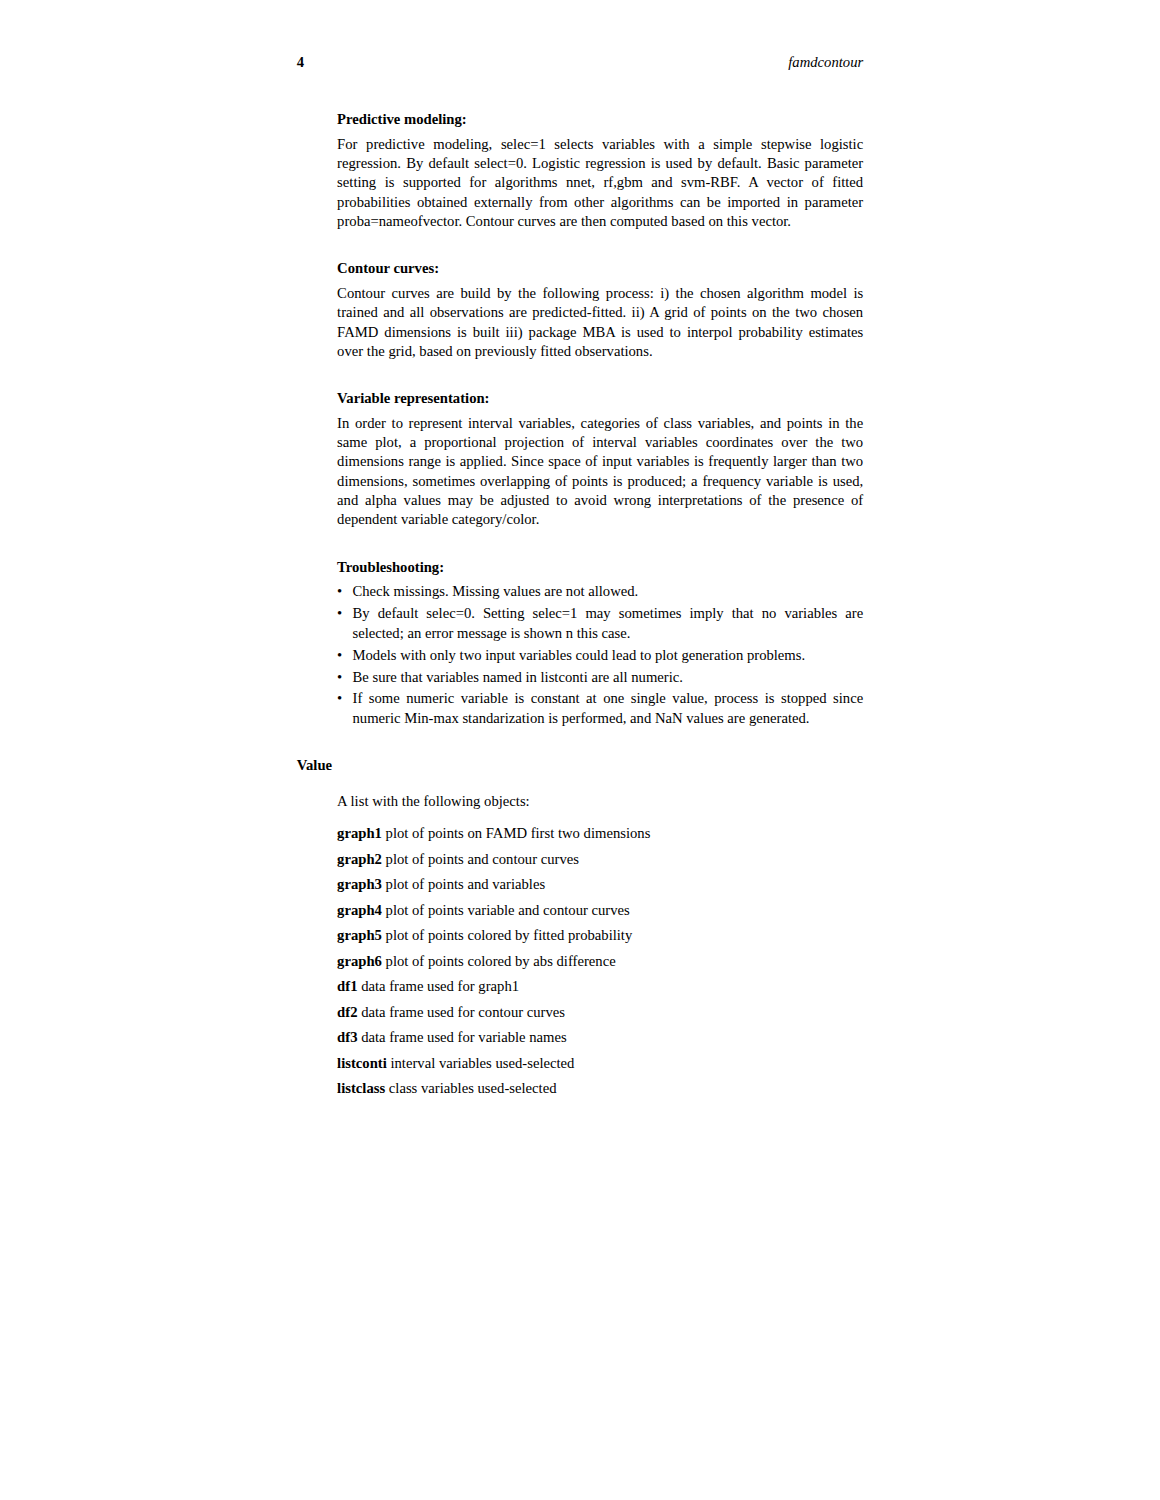4 famdcontour
Predictive modeling:
For predictive modeling, selec=1 selects variables with a simple stepwise logistic regression. By default select=0. Logistic regression is used by default. Basic parameter setting is supported for algorithms nnet, rf,gbm and svm-RBF. A vector of fitted probabilities obtained externally from other algorithms can be imported in parameter proba=nameofvector. Contour curves are then computed based on this vector.
Contour curves:
Contour curves are build by the following process: i) the chosen algorithm model is trained and all observations are predicted-fitted. ii) A grid of points on the two chosen FAMD dimensions is built iii) package MBA is used to interpol probability estimates over the grid, based on previously fitted observations.
Variable representation:
In order to represent interval variables, categories of class variables, and points in the same plot, a proportional projection of interval variables coordinates over the two dimensions range is applied. Since space of input variables is frequently larger than two dimensions, sometimes overlapping of points is produced; a frequency variable is used, and alpha values may be adjusted to avoid wrong interpretations of the presence of dependent variable category/color.
Troubleshooting:
Check missings. Missing values are not allowed.
By default selec=0. Setting selec=1 may sometimes imply that no variables are selected; an error message is shown n this case.
Models with only two input variables could lead to plot generation problems.
Be sure that variables named in listconti are all numeric.
If some numeric variable is constant at one single value, process is stopped since numeric Min-max standarization is performed, and NaN values are generated.
Value
A list with the following objects:
graph1 plot of points on FAMD first two dimensions
graph2 plot of points and contour curves
graph3 plot of points and variables
graph4 plot of points variable and contour curves
graph5 plot of points colored by fitted probability
graph6 plot of points colored by abs difference
df1 data frame used for graph1
df2 data frame used for contour curves
df3 data frame used for variable names
listconti interval variables used-selected
listclass class variables used-selected